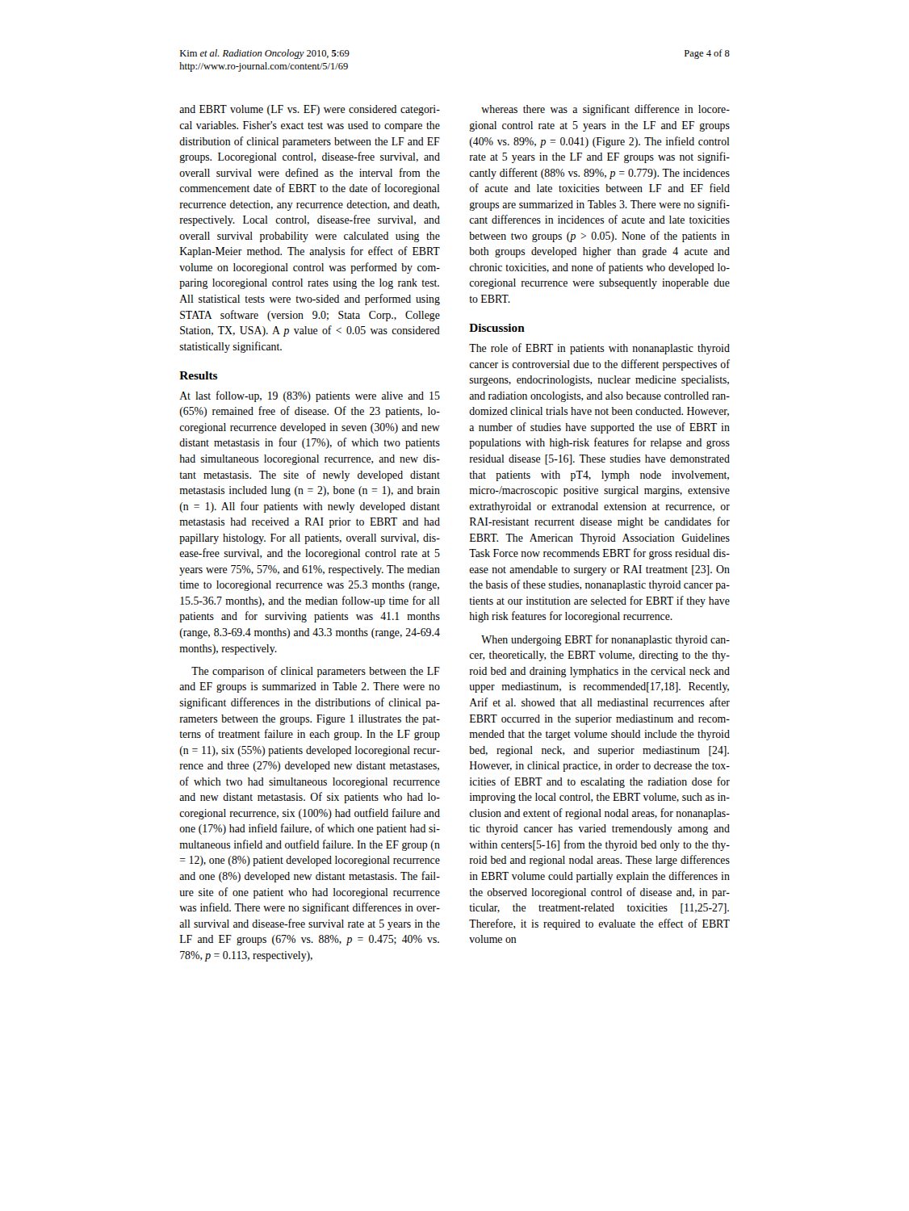Kim et al. Radiation Oncology 2010, 5:69 http://www.ro-journal.com/content/5/1/69
Page 4 of 8
and EBRT volume (LF vs. EF) were considered categorical variables. Fisher's exact test was used to compare the distribution of clinical parameters between the LF and EF groups. Locoregional control, disease-free survival, and overall survival were defined as the interval from the commencement date of EBRT to the date of locoregional recurrence detection, any recurrence detection, and death, respectively. Local control, disease-free survival, and overall survival probability were calculated using the Kaplan-Meier method. The analysis for effect of EBRT volume on locoregional control was performed by comparing locoregional control rates using the log rank test. All statistical tests were two-sided and performed using STATA software (version 9.0; Stata Corp., College Station, TX, USA). A p value of < 0.05 was considered statistically significant.
Results
At last follow-up, 19 (83%) patients were alive and 15 (65%) remained free of disease. Of the 23 patients, locoregional recurrence developed in seven (30%) and new distant metastasis in four (17%), of which two patients had simultaneous locoregional recurrence, and new distant metastasis. The site of newly developed distant metastasis included lung (n = 2), bone (n = 1), and brain (n = 1). All four patients with newly developed distant metastasis had received a RAI prior to EBRT and had papillary histology. For all patients, overall survival, disease-free survival, and the locoregional control rate at 5 years were 75%, 57%, and 61%, respectively. The median time to locoregional recurrence was 25.3 months (range, 15.5-36.7 months), and the median follow-up time for all patients and for surviving patients was 41.1 months (range, 8.3-69.4 months) and 43.3 months (range, 24-69.4 months), respectively.
The comparison of clinical parameters between the LF and EF groups is summarized in Table 2. There were no significant differences in the distributions of clinical parameters between the groups. Figure 1 illustrates the patterns of treatment failure in each group. In the LF group (n = 11), six (55%) patients developed locoregional recurrence and three (27%) developed new distant metastases, of which two had simultaneous locoregional recurrence and new distant metastasis. Of six patients who had locoregional recurrence, six (100%) had outfield failure and one (17%) had infield failure, of which one patient had simultaneous infield and outfield failure. In the EF group (n = 12), one (8%) patient developed locoregional recurrence and one (8%) developed new distant metastasis. The failure site of one patient who had locoregional recurrence was infield. There were no significant differences in overall survival and disease-free survival rate at 5 years in the LF and EF groups (67% vs. 88%, p = 0.475; 40% vs. 78%, p = 0.113, respectively),
whereas there was a significant difference in locoregional control rate at 5 years in the LF and EF groups (40% vs. 89%, p = 0.041) (Figure 2). The infield control rate at 5 years in the LF and EF groups was not significantly different (88% vs. 89%, p = 0.779). The incidences of acute and late toxicities between LF and EF field groups are summarized in Tables 3. There were no significant differences in incidences of acute and late toxicities between two groups (p > 0.05). None of the patients in both groups developed higher than grade 4 acute and chronic toxicities, and none of patients who developed locoregional recurrence were subsequently inoperable due to EBRT.
Discussion
The role of EBRT in patients with nonanaplastic thyroid cancer is controversial due to the different perspectives of surgeons, endocrinologists, nuclear medicine specialists, and radiation oncologists, and also because controlled randomized clinical trials have not been conducted. However, a number of studies have supported the use of EBRT in populations with high-risk features for relapse and gross residual disease [5-16]. These studies have demonstrated that patients with pT4, lymph node involvement, micro-/macroscopic positive surgical margins, extensive extrathyroidal or extranodal extension at recurrence, or RAI-resistant recurrent disease might be candidates for EBRT. The American Thyroid Association Guidelines Task Force now recommends EBRT for gross residual disease not amendable to surgery or RAI treatment [23]. On the basis of these studies, nonanaplastic thyroid cancer patients at our institution are selected for EBRT if they have high risk features for locoregional recurrence.
When undergoing EBRT for nonanaplastic thyroid cancer, theoretically, the EBRT volume, directing to the thyroid bed and draining lymphatics in the cervical neck and upper mediastinum, is recommended[17,18]. Recently, Arif et al. showed that all mediastinal recurrences after EBRT occurred in the superior mediastinum and recommended that the target volume should include the thyroid bed, regional neck, and superior mediastinum [24]. However, in clinical practice, in order to decrease the toxicities of EBRT and to escalating the radiation dose for improving the local control, the EBRT volume, such as inclusion and extent of regional nodal areas, for nonanaplastic thyroid cancer has varied tremendously among and within centers[5-16] from the thyroid bed only to the thyroid bed and regional nodal areas. These large differences in EBRT volume could partially explain the differences in the observed locoregional control of disease and, in particular, the treatment-related toxicities [11,25-27]. Therefore, it is required to evaluate the effect of EBRT volume on